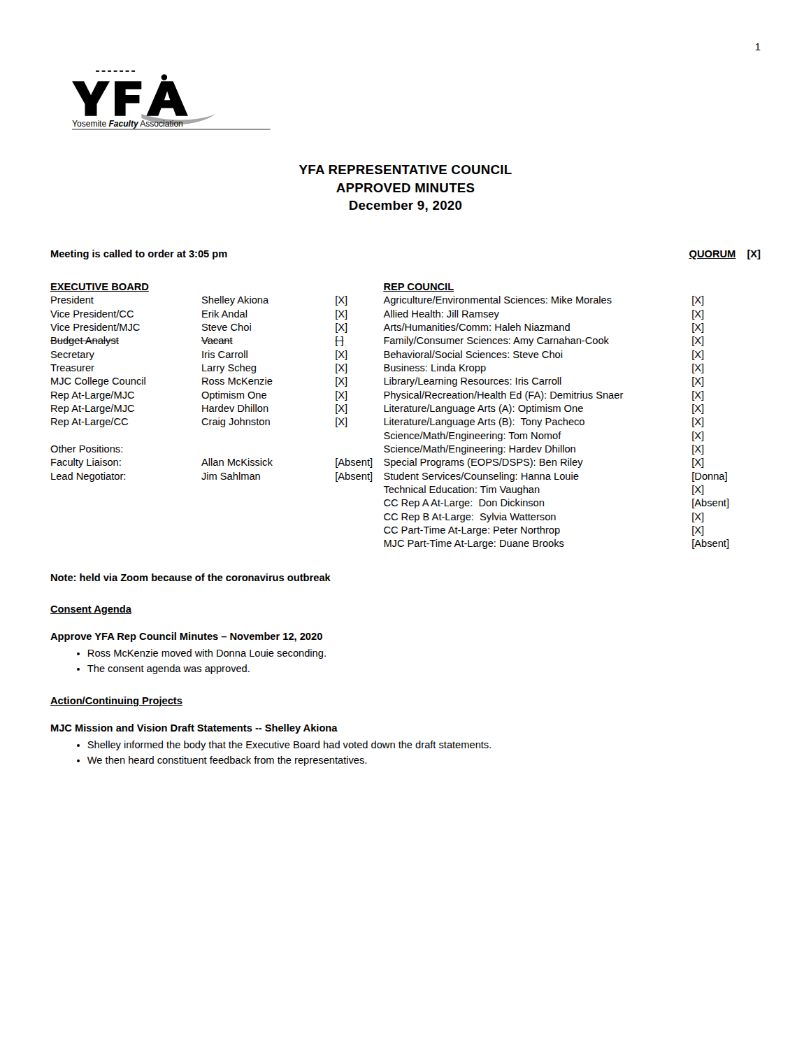1
Yosemite Faculty Association
YFA REPRESENTATIVE COUNCIL
APPROVED MINUTES
December 9, 2020
Meeting is called to order at 3:05 pm QUORUM[X]
| EXECUTIVE BOARD | | | REP COUNCIL | |
| President | Shelley Akiona | [X] | Agriculture/Environmental Sciences: Mike Morales | [X] |
| Vice President/CC | Erik Andal | [X] | Allied Health: Jill Ramsey | [X] |
| Vice President/MJC | Steve Choi | [X] | Arts/Humanities/Comm: Haleh Niazmand | [X] |
| Budget Analyst | Vacant | [ ] | Family/Consumer Sciences: Amy Carnahan-Cook | [X] |
| Secretary | Iris Carroll | [X] | Behavioral/Social Sciences: Steve Choi | [X] |
| Treasurer | Larry Scheg | [X] | Business: Linda Kropp | [X] |
| MJC College Council | Ross McKenzie | [X] | Library/Learning Resources: Iris Carroll | [X] |
| Rep At-Large/MJC | Optimism One | [X] | Physical/Recreation/Health Ed (FA): Demitrius Snaer | [X] |
| Rep At-Large/MJC | Hardev Dhillon | [X] | Literature/Language Arts (A): Optimism One | [X] |
| Rep At-Large/CC | Craig Johnston | [X] | Literature/Language Arts (B): Tony Pacheco | [X] |
| | | | Science/Math/Engineering: Tom Nomof | [X] |
| Other Positions: | | | Science/Math/Engineering: Hardev Dhillon | [X] |
| Faculty Liaison: | Allan McKissick | [Absent] | Special Programs (EOPS/DSPS): Ben Riley | [X] |
| Lead Negotiator: | Jim Sahlman | [Absent] | Student Services/Counseling: Hanna Louie | [Donna] |
| | | | Technical Education: Tim Vaughan | [X] |
| | | | CC Rep A At-Large: Don Dickinson | [Absent] |
| | | | CC Rep B At-Large: Sylvia Watterson | [X] |
| | | | CC Part-Time At-Large: Peter Northrop | [X] |
| | | | MJC Part-Time At-Large: Duane Brooks | [Absent] |
Note: held via Zoom because of the coronavirus outbreak
Consent Agenda
Approve YFA Rep Council Minutes – November 12, 2020
Ross McKenzie moved with Donna Louie seconding.
The consent agenda was approved.
Action/Continuing Projects
MJC Mission and Vision Draft Statements -- Shelley Akiona
Shelley informed the body that the Executive Board had voted down the draft statements.
We then heard constituent feedback from the representatives.